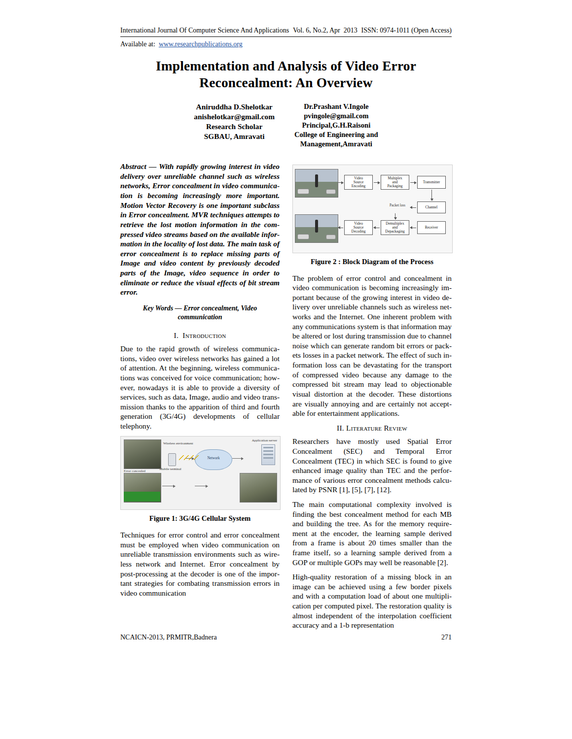International Journal Of Computer Science And Applications Vol. 6, No.2, Apr 2013 ISSN: 0974-1011 (Open Access)
Available at: www.researchpublications.org
Implementation and Analysis of Video Error
Reconcealment: An Overview
Aniruddha D.Shelotkar
anishelotkar@gmail.com
Research Scholar
SGBAU, Amravati
Dr.Prashant V.Ingole
pvingole@gmail.com
Principal,G.H.Raisoni
College of Engineering and
Management,Amravati
Abstract — With rapidly growing interest in video delivery over unreliable channel such as wireless networks, Error concealment in video communication is becoming increasingly more important. Motion Vector Recovery is one important subclass in Error concealment. MVR techniques attempts to retrieve the lost motion information in the compressed video streams based on the available information in the locality of lost data. The main task of error concealment is to replace missing parts of Image and video content by previously decoded parts of the Image, video sequence in order to eliminate or reduce the visual effects of bit stream error.
Key Words — Error concealment, Video communication
I. Introduction
Due to the rapid growth of wireless communications, video over wireless networks has gained a lot of attention. At the beginning, wireless communications was conceived for voice communication; however, nowadays it is able to provide a diversity of services, such as data, Image, audio and video transmission thanks to the apparition of third and fourth generation (3G/4G) developments of cellular telephony.
Application server
Wireless environment
Mobile terminal
Error concealed
Figure 1: 3G/4G Cellular System
Techniques for error control and error concealment must be employed when video communication on unreliable transmission environments such as wireless network and Internet. Error concealment by post-processing at the decoder is one of the important strategies for combating transmission errors in video communication
Video
Source
Encoding
Multiplex
and
Packaging
Transmitter
Channel
Packet loss
Demultiplex
and
Depackaging
Video
Source
Decoding
Receiver
Figure 2 : Block Diagram of the Process
The problem of error control and concealment in video communication is becoming increasingly important because of the growing interest in video delivery over unreliable channels such as wireless networks and the Internet. One inherent problem with any communications system is that information may be altered or lost during transmission due to channel noise which can generate random bit errors or packets losses in a packet network. The effect of such information loss can be devastating for the transport of compressed video because any damage to the compressed bit stream may lead to objectionable visual distortion at the decoder. These distortions are visually annoying and are certainly not acceptable for entertainment applications.
II. Literature Review
Researchers have mostly used Spatial Error Concealment (SEC) and Temporal Error Concealment (TEC) in which SEC is found to give enhanced image quality than TEC and the performance of various error concealment methods calculated by PSNR [1], [5], [7], [12].
The main computational complexity involved is finding the best concealment method for each MB and building the tree. As for the memory requirement at the encoder, the learning sample derived from a frame is about 20 times smaller than the frame itself, so a learning sample derived from a GOP or multiple GOPs may well be reasonable [2].
High-quality restoration of a missing block in an image can be achieved using a few border pixels and with a computation load of about one multiplication per computed pixel. The restoration quality is almost independent of the interpolation coefficient accuracy and a 1-b representation
NCAICN-2013, PRMITR,Badnera 271